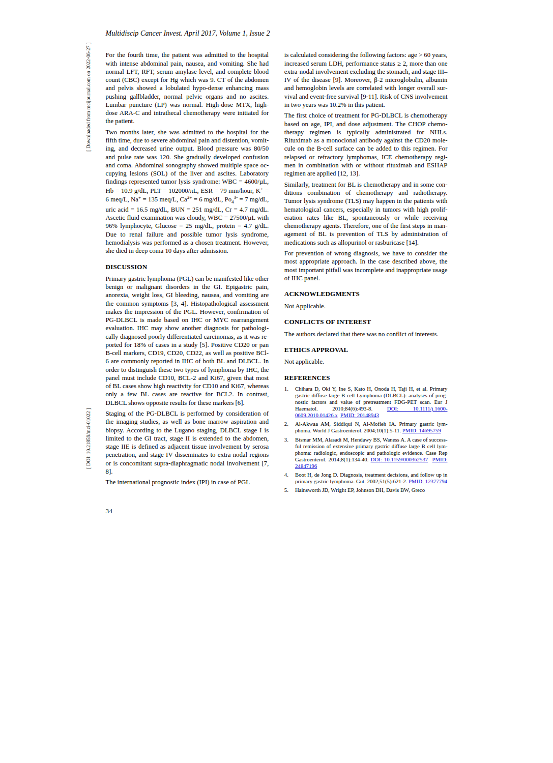[ Downloaded from mcijournal.com on 2022-06-27 ]
[ DOI: 10.21859/mci-01022 ]
Multidiscip Cancer Invest. April 2017, Volume 1, Issue 2
For the fourth time, the patient was admitted to the hospital with intense abdominal pain, nausea, and vomiting. She had normal LFT, RFT, serum amylase level, and complete blood count (CBC) except for Hg which was 9. CT of the abdomen and pelvis showed a lobulated hypo-dense enhancing mass pushing gallbladder, normal pelvic organs and no ascites. Lumbar puncture (LP) was normal. High-dose MTX, high-dose ARA-C and intrathecal chemotherapy were initiated for the patient.
Two months later, she was admitted to the hospital for the fifth time, due to severe abdominal pain and distention, vomiting, and decreased urine output. Blood pressure was 80/50 and pulse rate was 120. She gradually developed confusion and coma. Abdominal sonography showed multiple space occupying lesions (SOL) of the liver and ascites. Laboratory findings represented tumor lysis syndrome: WBC = 4600/µL, Hb = 10.9 g/dL, PLT = 102000/πL, ESR = 79 mm/hour, K+ = 6 meq/L, Na+ = 135 meq/L, Ca2+ = 6 mg/dL, Po43- = 7 mg/dL, uric acid = 16.5 mg/dL, BUN = 251 mg/dL, Cr = 4.7 mg/dL. Ascetic fluid examination was cloudy, WBC = 27500/µL with 96% lymphocyte, Glucose = 25 mg/dL, protein = 4.7 g/dL. Due to renal failure and possible tumor lysis syndrome, hemodialysis was performed as a chosen treatment. However, she died in deep coma 10 days after admission.
DISCUSSION
Primary gastric lymphoma (PGL) can be manifested like other benign or malignant disorders in the GI. Epigastric pain, anorexia, weight loss, GI bleeding, nausea, and vomiting are the common symptoms [3, 4]. Histopathological assessment makes the impression of the PGL. However, confirmation of PG-DLBCL is made based on IHC or MYC rearrangement evaluation. IHC may show another diagnosis for pathologically diagnosed poorly differentiated carcinomas, as it was reported for 18% of cases in a study [5]. Positive CD20 or pan B-cell markers, CD19, CD20, CD22, as well as positive BCl-6 are commonly reported in IHC of both BL and DLBCL. In order to distinguish these two types of lymphoma by IHC, the panel must include CD10, BCL-2 and Ki67, given that most of BL cases show high reactivity for CD10 and Ki67, whereas only a few BL cases are reactive for BCL2. In contrast, DLBCL shows opposite results for these markers [6].
Staging of the PG-DLBCL is performed by consideration of the imaging studies, as well as bone marrow aspiration and biopsy. According to the Lugano staging, DLBCL stage I is limited to the GI tract, stage II is extended to the abdomen, stage IIE is defined as adjacent tissue involvement by serosa penetration, and stage IV disseminates to extra-nodal regions or is concomitant supra-diaphragmatic nodal involvement [7, 8].
The international prognostic index (IPI) in case of PGL
is calculated considering the following factors: age > 60 years, increased serum LDH, performance status ≥ 2, more than one extra-nodal involvement excluding the stomach, and stage III–IV of the disease [9]. Moreover, β-2 microglobulin, albumin and hemoglobin levels are correlated with longer overall survival and event-free survival [9-11]. Risk of CNS involvement in two years was 10.2% in this patient.
The first choice of treatment for PG-DLBCL is chemotherapy based on age, IPI, and dose adjustment. The CHOP chemotherapy regimen is typically administrated for NHLs. Rituximab as a monoclonal antibody against the CD20 molecule on the B-cell surface can be added to this regimen. For relapsed or refractory lymphomas, ICE chemotherapy regimen in combination with or without rituximab and ESHAP regimen are applied [12, 13].
Similarly, treatment for BL is chemotherapy and in some conditions combination of chemotherapy and radiotherapy. Tumor lysis syndrome (TLS) may happen in the patients with hematological cancers, especially in tumors with high proliferation rates like BL, spontaneously or while receiving chemotherapy agents. Therefore, one of the first steps in management of BL is prevention of TLS by administration of medications such as allopurinol or rasburicase [14].
For prevention of wrong diagnosis, we have to consider the most appropriate approach. In the case described above, the most important pitfall was incomplete and inappropriate usage of IHC panel.
ACKNOWLEDGMENTS
Not Applicable.
CONFLICTS OF INTEREST
The authors declared that there was no conflict of interests.
ETHICS APPROVAL
Not applicable.
REFERENCES
Chihara D, Oki Y, Ine S, Kato H, Onoda H, Taji H, et al. Primary gastric diffuse large B-cell Lymphoma (DLBCL): analyses of prognostic factors and value of pretreatment FDG-PET scan. Eur J Haematol. 2010;84(6):493-8. DOI: 10.1111/j.1600-0609.2010.01426.x PMID: 20148943
Al-Akwaa AM, Siddiqui N, Al-Mofleh IA. Primary gastric lymphoma. World J Gastroenterol. 2004;10(1):5-11. PMID: 14695759
Bismar MM, Alasadi M, Hendawy BS, Waness A. A case of successful remission of extensive primary gastric diffuse large B cell lymphoma: radiologic, endoscopic and pathologic evidence. Case Rep Gastroenterol. 2014;8(1):134-40. DOI: 10.1159/000362537 PMID: 24847196
Boot H, de Jong D. Diagnosis, treatment decisions, and follow up in primary gastric lymphoma. Gut. 2002;51(5):621-2. PMID: 12377794
Hainsworth JD, Wright EP, Johnson DH, Davis BW, Greco
34